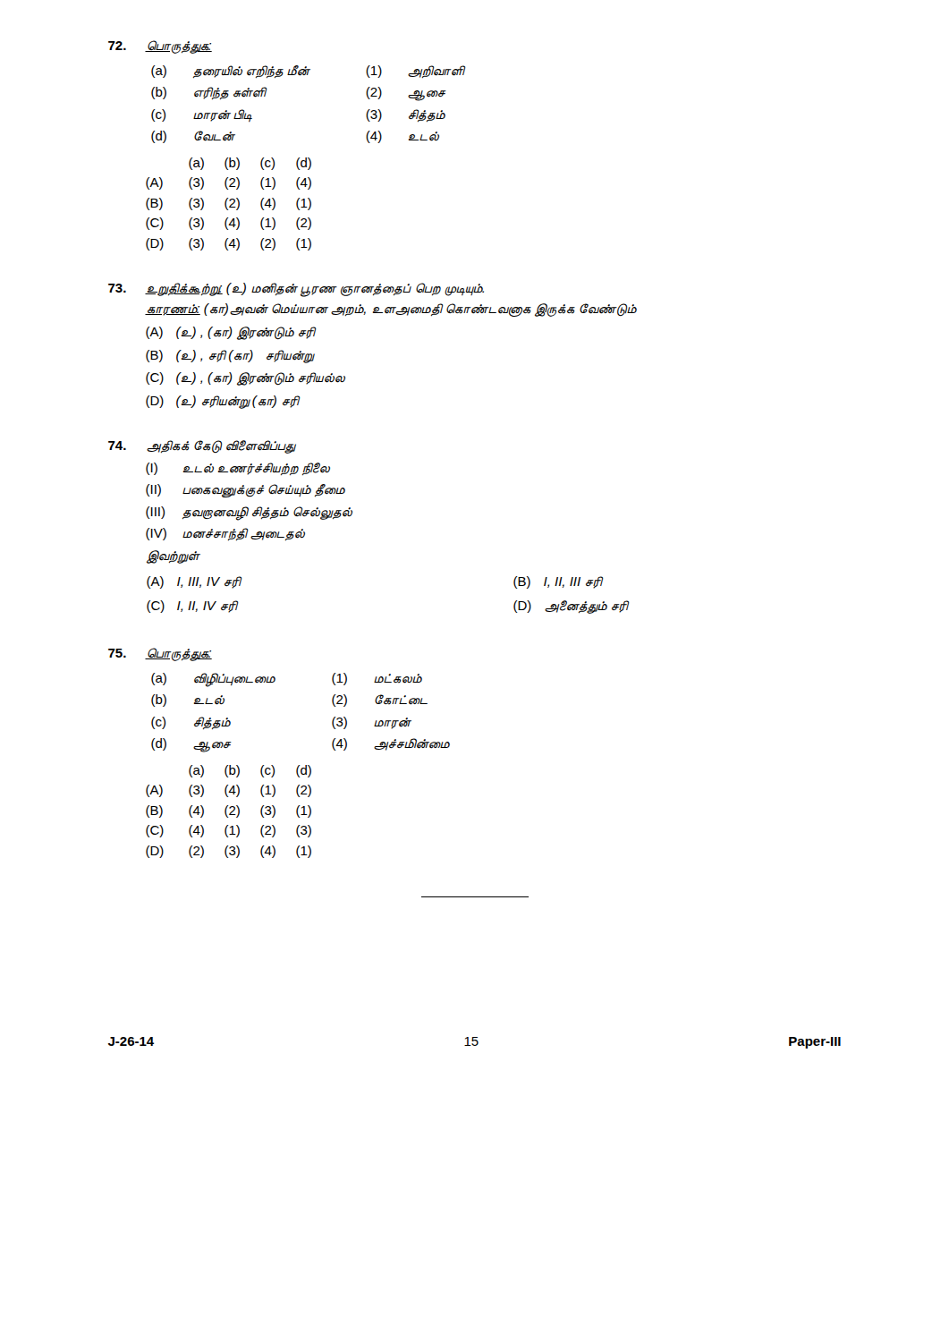72. பொருத்துக:
| (a) | தரையில் எறிந்த மீன் | | (1) | அறிவாளி |
| (b) | எரிந்த சுள்ளி | | (2) | ஆசை |
| (c) | மாரன் பிடி | | (3) | சித்தம் |
| (d) | வேடன் | | (4) | உடல் |
| | (a) | (b) | (c) | (d) |
| (A) | (3) | (2) | (1) | (4) |
| (B) | (3) | (2) | (4) | (1) |
| (C) | (3) | (4) | (1) | (2) |
| (D) | (3) | (4) | (2) | (1) |
73. உறுதிக்கூற்று: (உ) மனிதன் பூரண ஞானத்தைப் பெற முடியும்.
காரணம்: (கா)அவன் மெய்யான அறம், உளஅமைதி கொண்டவனாக இருக்க வேண்டும்
(A)(உ) , (கா) இரண்டும் சரி
(B)(உ) , சரி (கா) சரியன்று
(C)(உ) , (கா) இரண்டும் சரியல்ல
(D)(உ) சரியன்று (கா) சரி
74. அதிகக் கேடு விளைவிப்பது
(I) உடல் உணர்ச்சியற்ற நிலை
(II) பகைவனுக்குச் செய்யும் தீமை
(III) தவறானவழி சித்தம் செல்லுதல்
(IV) மனச்சாந்தி அடைதல்
இவற்றுள்
| (A) I, III, IV சரி | (B) I, II, III சரி |
| (C) I, II, IV சரி | (D) அனைத்தும் சரி |
75. பொருத்துக:
| (a) | விழிப்புடைமை | | (1) | மட்கலம் |
| (b) | உடல் | | (2) | கோட்டை |
| (c) | சித்தம் | | (3) | மாரன் |
| (d) | ஆசை | | (4) | அச்சமின்மை |
| | (a) | (b) | (c) | (d) |
| (A) | (3) | (4) | (1) | (2) |
| (B) | (4) | (2) | (3) | (1) |
| (C) | (4) | (1) | (2) | (3) |
| (D) | (2) | (3) | (4) | (1) |
J-26-14 15 Paper-III